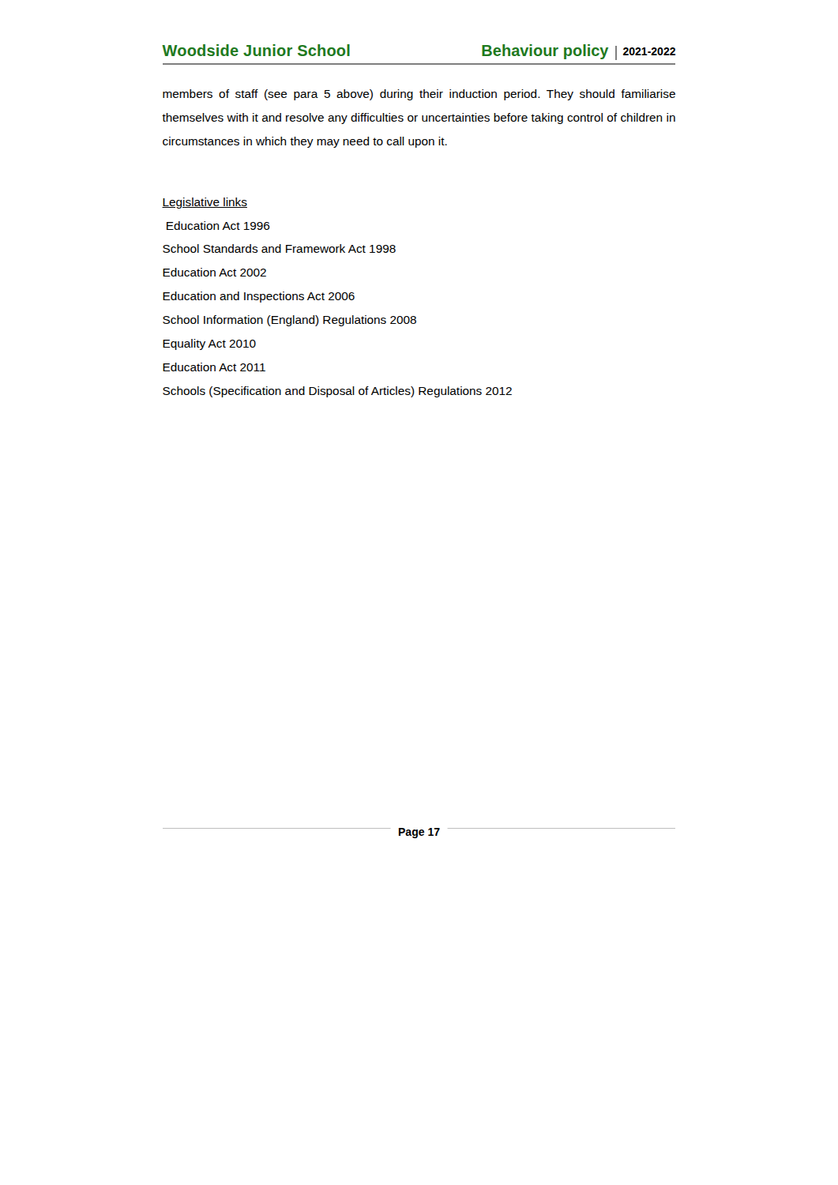Woodside Junior School
Behaviour policy
2021-2022
members of staff (see para 5 above) during their induction period. They should familiarise themselves with it and resolve any difficulties or uncertainties before taking control of children in circumstances in which they may need to call upon it.
Legislative links
Education Act 1996
School Standards and Framework Act 1998
Education Act 2002
Education and Inspections Act 2006
School Information (England) Regulations 2008
Equality Act 2010
Education Act 2011
Schools (Specification and Disposal of Articles) Regulations 2012
Page 17